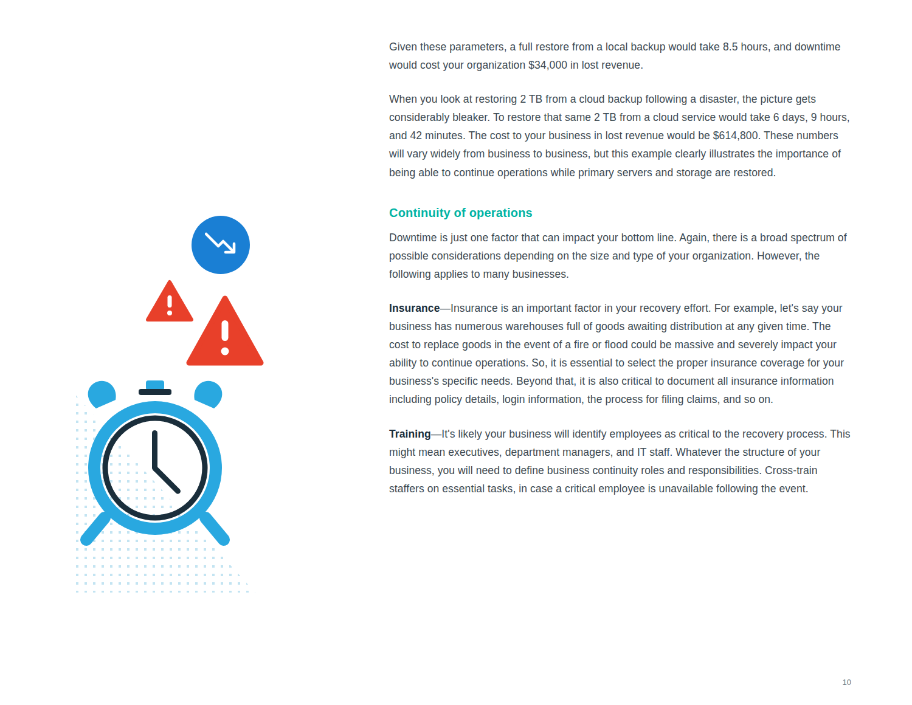Given these parameters, a full restore from a local backup would take 8.5 hours, and downtime would cost your organization $34,000 in lost revenue.
When you look at restoring 2 TB from a cloud backup following a disaster, the picture gets considerably bleaker. To restore that same 2 TB from a cloud service would take 6 days, 9 hours, and 42 minutes. The cost to your business in lost revenue would be $614,800. These numbers will vary widely from business to business, but this example clearly illustrates the importance of being able to continue operations while primary servers and storage are restored.
Continuity of operations
Downtime is just one factor that can impact your bottom line. Again, there is a broad spectrum of possible considerations depending on the size and type of your organization. However, the following applies to many businesses.
Insurance—Insurance is an important factor in your recovery effort. For example, let's say your business has numerous warehouses full of goods awaiting distribution at any given time. The cost to replace goods in the event of a fire or flood could be massive and severely impact your ability to continue operations. So, it is essential to select the proper insurance coverage for your business's specific needs. Beyond that, it is also critical to document all insurance information including policy details, login information, the process for filing claims, and so on.
Training—It's likely your business will identify employees as critical to the recovery process. This might mean executives, department managers, and IT staff. Whatever the structure of your business, you will need to define business continuity roles and responsibilities. Cross-train staffers on essential tasks, in case a critical employee is unavailable following the event.
10